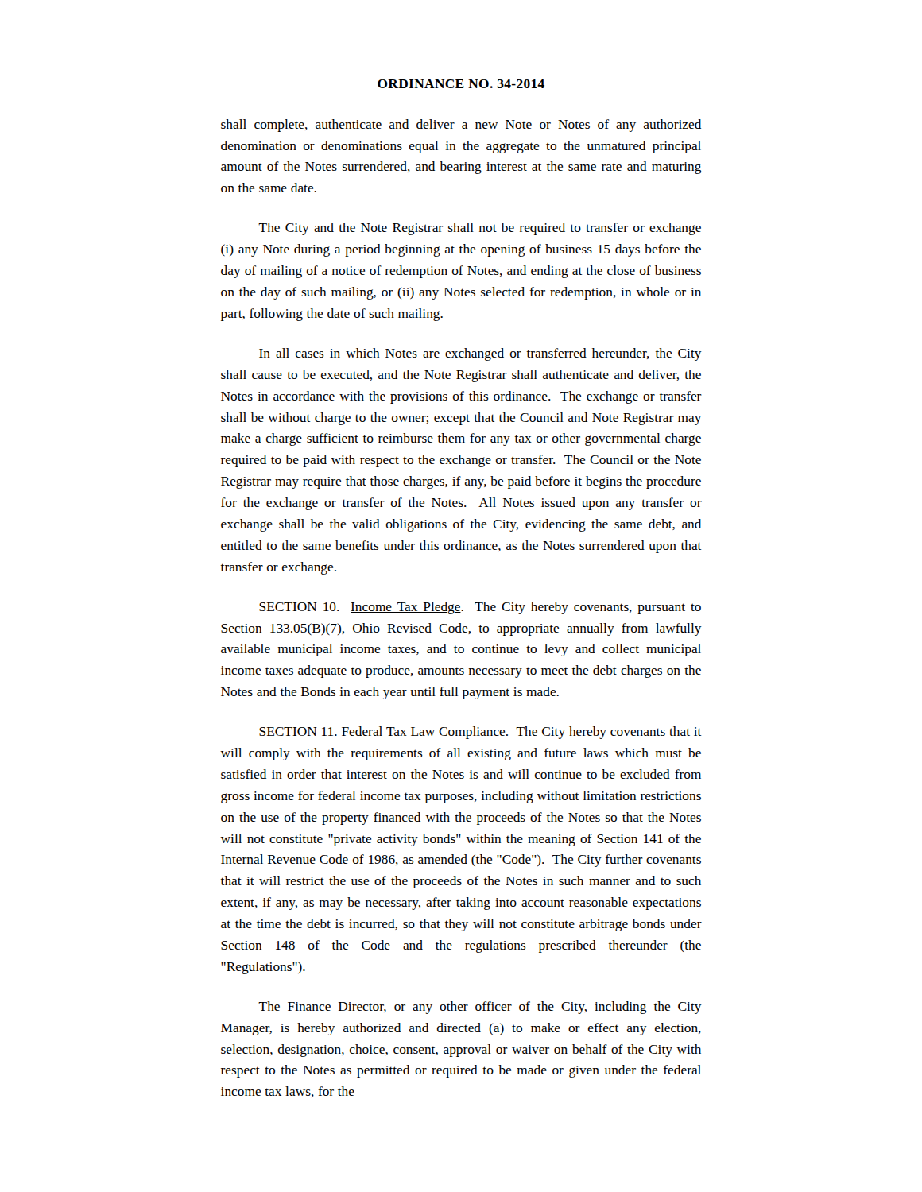ORDINANCE NO. 34-2014
shall complete, authenticate and deliver a new Note or Notes of any authorized denomination or denominations equal in the aggregate to the unmatured principal amount of the Notes surrendered, and bearing interest at the same rate and maturing on the same date.
The City and the Note Registrar shall not be required to transfer or exchange (i) any Note during a period beginning at the opening of business 15 days before the day of mailing of a notice of redemption of Notes, and ending at the close of business on the day of such mailing, or (ii) any Notes selected for redemption, in whole or in part, following the date of such mailing.
In all cases in which Notes are exchanged or transferred hereunder, the City shall cause to be executed, and the Note Registrar shall authenticate and deliver, the Notes in accordance with the provisions of this ordinance. The exchange or transfer shall be without charge to the owner; except that the Council and Note Registrar may make a charge sufficient to reimburse them for any tax or other governmental charge required to be paid with respect to the exchange or transfer. The Council or the Note Registrar may require that those charges, if any, be paid before it begins the procedure for the exchange or transfer of the Notes. All Notes issued upon any transfer or exchange shall be the valid obligations of the City, evidencing the same debt, and entitled to the same benefits under this ordinance, as the Notes surrendered upon that transfer or exchange.
SECTION 10. Income Tax Pledge. The City hereby covenants, pursuant to Section 133.05(B)(7), Ohio Revised Code, to appropriate annually from lawfully available municipal income taxes, and to continue to levy and collect municipal income taxes adequate to produce, amounts necessary to meet the debt charges on the Notes and the Bonds in each year until full payment is made.
SECTION 11. Federal Tax Law Compliance. The City hereby covenants that it will comply with the requirements of all existing and future laws which must be satisfied in order that interest on the Notes is and will continue to be excluded from gross income for federal income tax purposes, including without limitation restrictions on the use of the property financed with the proceeds of the Notes so that the Notes will not constitute "private activity bonds" within the meaning of Section 141 of the Internal Revenue Code of 1986, as amended (the "Code"). The City further covenants that it will restrict the use of the proceeds of the Notes in such manner and to such extent, if any, as may be necessary, after taking into account reasonable expectations at the time the debt is incurred, so that they will not constitute arbitrage bonds under Section 148 of the Code and the regulations prescribed thereunder (the "Regulations").
The Finance Director, or any other officer of the City, including the City Manager, is hereby authorized and directed (a) to make or effect any election, selection, designation, choice, consent, approval or waiver on behalf of the City with respect to the Notes as permitted or required to be made or given under the federal income tax laws, for the